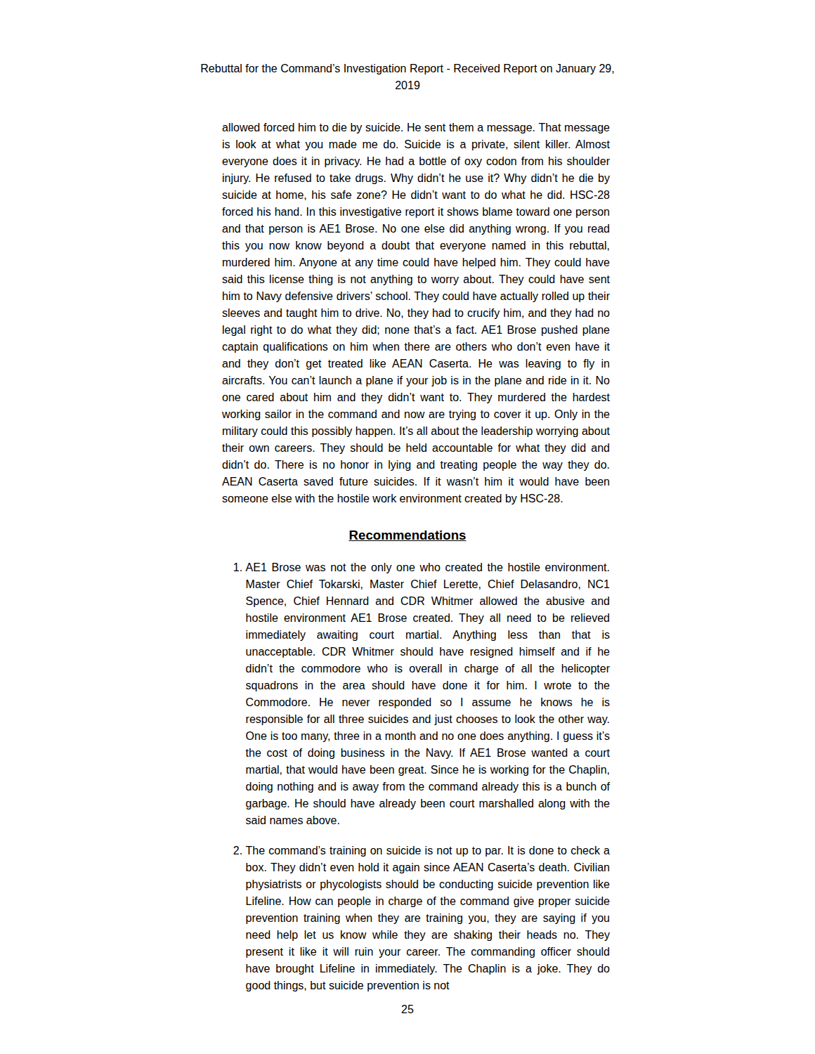Rebuttal for the Command’s Investigation Report - Received Report on January 29, 2019
allowed forced him to die by suicide. He sent them a message. That message is look at what you made me do. Suicide is a private, silent killer. Almost everyone does it in privacy. He had a bottle of oxy codon from his shoulder injury. He refused to take drugs. Why didn’t he use it? Why didn’t he die by suicide at home, his safe zone? He didn’t want to do what he did. HSC-28 forced his hand. In this investigative report it shows blame toward one person and that person is AE1 Brose. No one else did anything wrong. If you read this you now know beyond a doubt that everyone named in this rebuttal, murdered him. Anyone at any time could have helped him. They could have said this license thing is not anything to worry about. They could have sent him to Navy defensive drivers’ school. They could have actually rolled up their sleeves and taught him to drive. No, they had to crucify him, and they had no legal right to do what they did; none that’s a fact. AE1 Brose pushed plane captain qualifications on him when there are others who don’t even have it and they don’t get treated like AEAN Caserta. He was leaving to fly in aircrafts. You can’t launch a plane if your job is in the plane and ride in it. No one cared about him and they didn’t want to. They murdered the hardest working sailor in the command and now are trying to cover it up. Only in the military could this possibly happen. It’s all about the leadership worrying about their own careers. They should be held accountable for what they did and didn’t do. There is no honor in lying and treating people the way they do. AEAN Caserta saved future suicides. If it wasn’t him it would have been someone else with the hostile work environment created by HSC-28.
Recommendations
AE1 Brose was not the only one who created the hostile environment. Master Chief Tokarski, Master Chief Lerette, Chief Delasandro, NC1 Spence, Chief Hennard and CDR Whitmer allowed the abusive and hostile environment AE1 Brose created. They all need to be relieved immediately awaiting court martial. Anything less than that is unacceptable. CDR Whitmer should have resigned himself and if he didn’t the commodore who is overall in charge of all the helicopter squadrons in the area should have done it for him. I wrote to the Commodore. He never responded so I assume he knows he is responsible for all three suicides and just chooses to look the other way. One is too many, three in a month and no one does anything. I guess it’s the cost of doing business in the Navy. If AE1 Brose wanted a court martial, that would have been great. Since he is working for the Chaplin, doing nothing and is away from the command already this is a bunch of garbage. He should have already been court marshalled along with the said names above.
The command’s training on suicide is not up to par. It is done to check a box. They didn’t even hold it again since AEAN Caserta’s death. Civilian physiatrists or phycologists should be conducting suicide prevention like Lifeline. How can people in charge of the command give proper suicide prevention training when they are training you, they are saying if you need help let us know while they are shaking their heads no. They present it like it will ruin your career. The commanding officer should have brought Lifeline in immediately. The Chaplin is a joke. They do good things, but suicide prevention is not
25